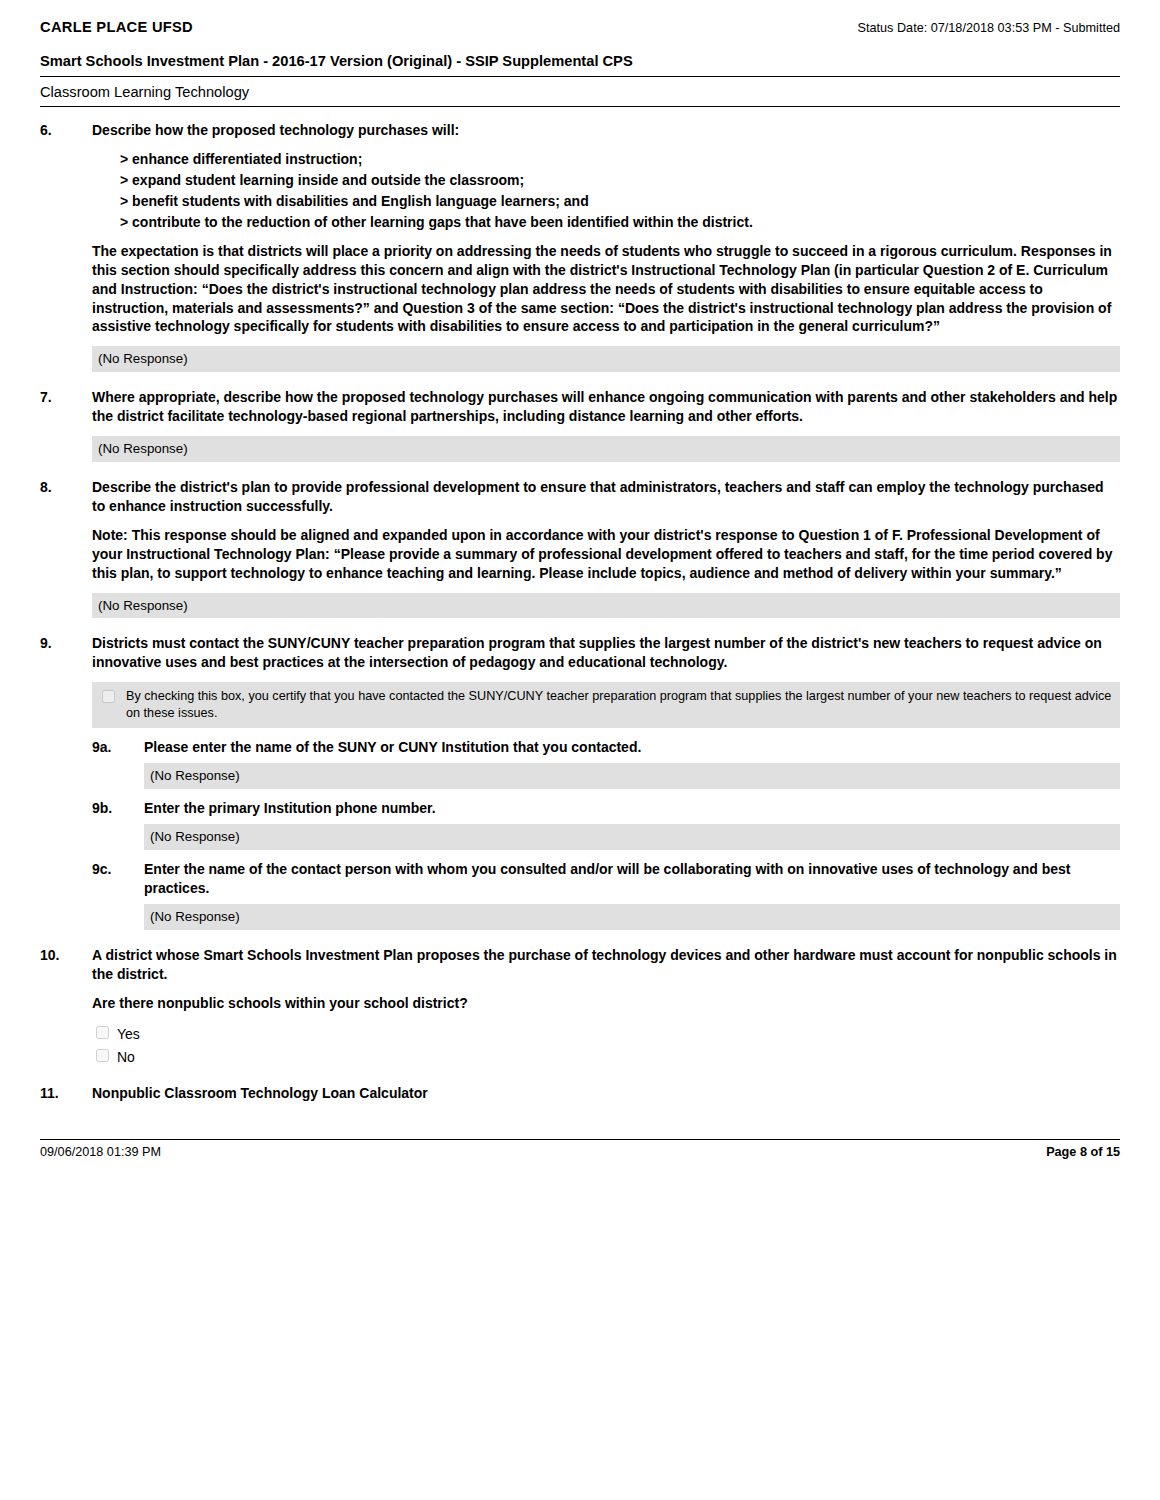CARLE PLACE UFSD Status Date: 07/18/2018 03:53 PM - Submitted
Smart Schools Investment Plan - 2016-17 Version (Original) - SSIP Supplemental CPS
Classroom Learning Technology
6.
Describe how the proposed technology purchases will:
enhance differentiated instruction;
expand student learning inside and outside the classroom;
benefit students with disabilities and English language learners; and
contribute to the reduction of other learning gaps that have been identified within the district.
The expectation is that districts will place a priority on addressing the needs of students who struggle to succeed in a rigorous curriculum. Responses in this section should specifically address this concern and align with the district's Instructional Technology Plan (in particular Question 2 of E. Curriculum and Instruction: “Does the district's instructional technology plan address the needs of students with disabilities to ensure equitable access to instruction, materials and assessments?” and Question 3 of the same section: “Does the district's instructional technology plan address the provision of assistive technology specifically for students with disabilities to ensure access to and participation in the general curriculum?”
(No Response)
7.
Where appropriate, describe how the proposed technology purchases will enhance ongoing communication with parents and other stakeholders and help the district facilitate technology-based regional partnerships, including distance learning and other efforts.
(No Response)
8.
Describe the district's plan to provide professional development to ensure that administrators, teachers and staff can employ the technology purchased to enhance instruction successfully.
Note: This response should be aligned and expanded upon in accordance with your district's response to Question 1 of F. Professional Development of your Instructional Technology Plan: “Please provide a summary of professional development offered to teachers and staff, for the time period covered by this plan, to support technology to enhance teaching and learning. Please include topics, audience and method of delivery within your summary.”
(No Response)
9.
Districts must contact the SUNY/CUNY teacher preparation program that supplies the largest number of the district's new teachers to request advice on innovative uses and best practices at the intersection of pedagogy and educational technology.
By checking this box, you certify that you have contacted the SUNY/CUNY teacher preparation program that supplies the largest number of your new teachers to request advice on these issues.
9a.
Please enter the name of the SUNY or CUNY Institution that you contacted.
(No Response)
9b.
Enter the primary Institution phone number.
(No Response)
9c.
Enter the name of the contact person with whom you consulted and/or will be collaborating with on innovative uses of technology and best practices.
(No Response)
10.
A district whose Smart Schools Investment Plan proposes the purchase of technology devices and other hardware must account for nonpublic schools in the district.
Are there nonpublic schools within your school district?
Yes
No
11.
Nonpublic Classroom Technology Loan Calculator
09/06/2018 01:39 PM Page 8 of 15